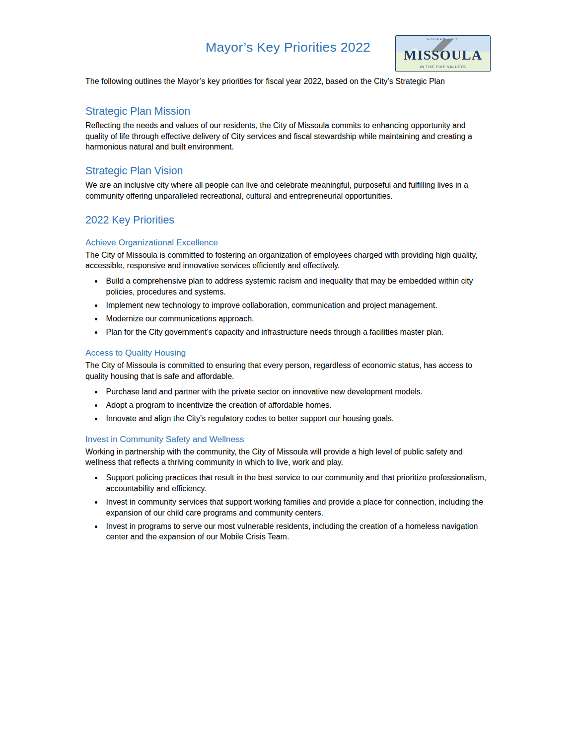Garden City
MISSOULA
In the Five Valleys
Mayor’s Key Priorities 2022
The following outlines the Mayor’s key priorities for fiscal year 2022, based on the City’s Strategic Plan
Strategic Plan Mission
Reflecting the needs and values of our residents, the City of Missoula commits to enhancing opportunity and quality of life through effective delivery of City services and fiscal stewardship while maintaining and creating a harmonious natural and built environment.
Strategic Plan Vision
We are an inclusive city where all people can live and celebrate meaningful, purposeful and fulfilling lives in a community offering unparalleled recreational, cultural and entrepreneurial opportunities.
2022 Key Priorities
Achieve Organizational Excellence
The City of Missoula is committed to fostering an organization of employees charged with providing high quality, accessible, responsive and innovative services efficiently and effectively.
Build a comprehensive plan to address systemic racism and inequality that may be embedded within city policies, procedures and systems.
Implement new technology to improve collaboration, communication and project management.
Modernize our communications approach.
Plan for the City government’s capacity and infrastructure needs through a facilities master plan.
Access to Quality Housing
The City of Missoula is committed to ensuring that every person, regardless of economic status, has access to quality housing that is safe and affordable.
Purchase land and partner with the private sector on innovative new development models.
Adopt a program to incentivize the creation of affordable homes.
Innovate and align the City’s regulatory codes to better support our housing goals.
Invest in Community Safety and Wellness
Working in partnership with the community, the City of Missoula will provide a high level of public safety and wellness that reflects a thriving community in which to live, work and play.
Support policing practices that result in the best service to our community and that prioritize professionalism, accountability and efficiency.
Invest in community services that support working families and provide a place for connection, including the expansion of our child care programs and community centers.
Invest in programs to serve our most vulnerable residents, including the creation of a homeless navigation center and the expansion of our Mobile Crisis Team.